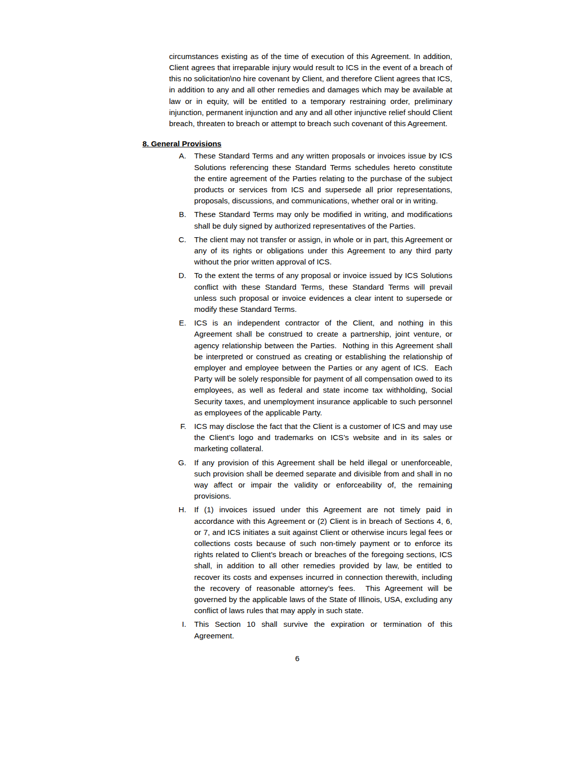circumstances existing as of the time of execution of this Agreement. In addition, Client agrees that irreparable injury would result to ICS in the event of a breach of this no solicitation\no hire covenant by Client, and therefore Client agrees that ICS, in addition to any and all other remedies and damages which may be available at law or in equity, will be entitled to a temporary restraining order, preliminary injunction, permanent injunction and any and all other injunctive relief should Client breach, threaten to breach or attempt to breach such covenant of this Agreement.
8. General Provisions
These Standard Terms and any written proposals or invoices issue by ICS Solutions referencing these Standard Terms schedules hereto constitute the entire agreement of the Parties relating to the purchase of the subject products or services from ICS and supersede all prior representations, proposals, discussions, and communications, whether oral or in writing.
These Standard Terms may only be modified in writing, and modifications shall be duly signed by authorized representatives of the Parties.
The client may not transfer or assign, in whole or in part, this Agreement or any of its rights or obligations under this Agreement to any third party without the prior written approval of ICS.
To the extent the terms of any proposal or invoice issued by ICS Solutions conflict with these Standard Terms, these Standard Terms will prevail unless such proposal or invoice evidences a clear intent to supersede or modify these Standard Terms.
ICS is an independent contractor of the Client, and nothing in this Agreement shall be construed to create a partnership, joint venture, or agency relationship between the Parties. Nothing in this Agreement shall be interpreted or construed as creating or establishing the relationship of employer and employee between the Parties or any agent of ICS. Each Party will be solely responsible for payment of all compensation owed to its employees, as well as federal and state income tax withholding, Social Security taxes, and unemployment insurance applicable to such personnel as employees of the applicable Party.
ICS may disclose the fact that the Client is a customer of ICS and may use the Client’s logo and trademarks on ICS’s website and in its sales or marketing collateral.
If any provision of this Agreement shall be held illegal or unenforceable, such provision shall be deemed separate and divisible from and shall in no way affect or impair the validity or enforceability of, the remaining provisions.
If (1) invoices issued under this Agreement are not timely paid in accordance with this Agreement or (2) Client is in breach of Sections 4, 6, or 7, and ICS initiates a suit against Client or otherwise incurs legal fees or collections costs because of such non-timely payment or to enforce its rights related to Client’s breach or breaches of the foregoing sections, ICS shall, in addition to all other remedies provided by law, be entitled to recover its costs and expenses incurred in connection therewith, including the recovery of reasonable attorney’s fees. This Agreement will be governed by the applicable laws of the State of Illinois, USA, excluding any conflict of laws rules that may apply in such state.
This Section 10 shall survive the expiration or termination of this Agreement.
6